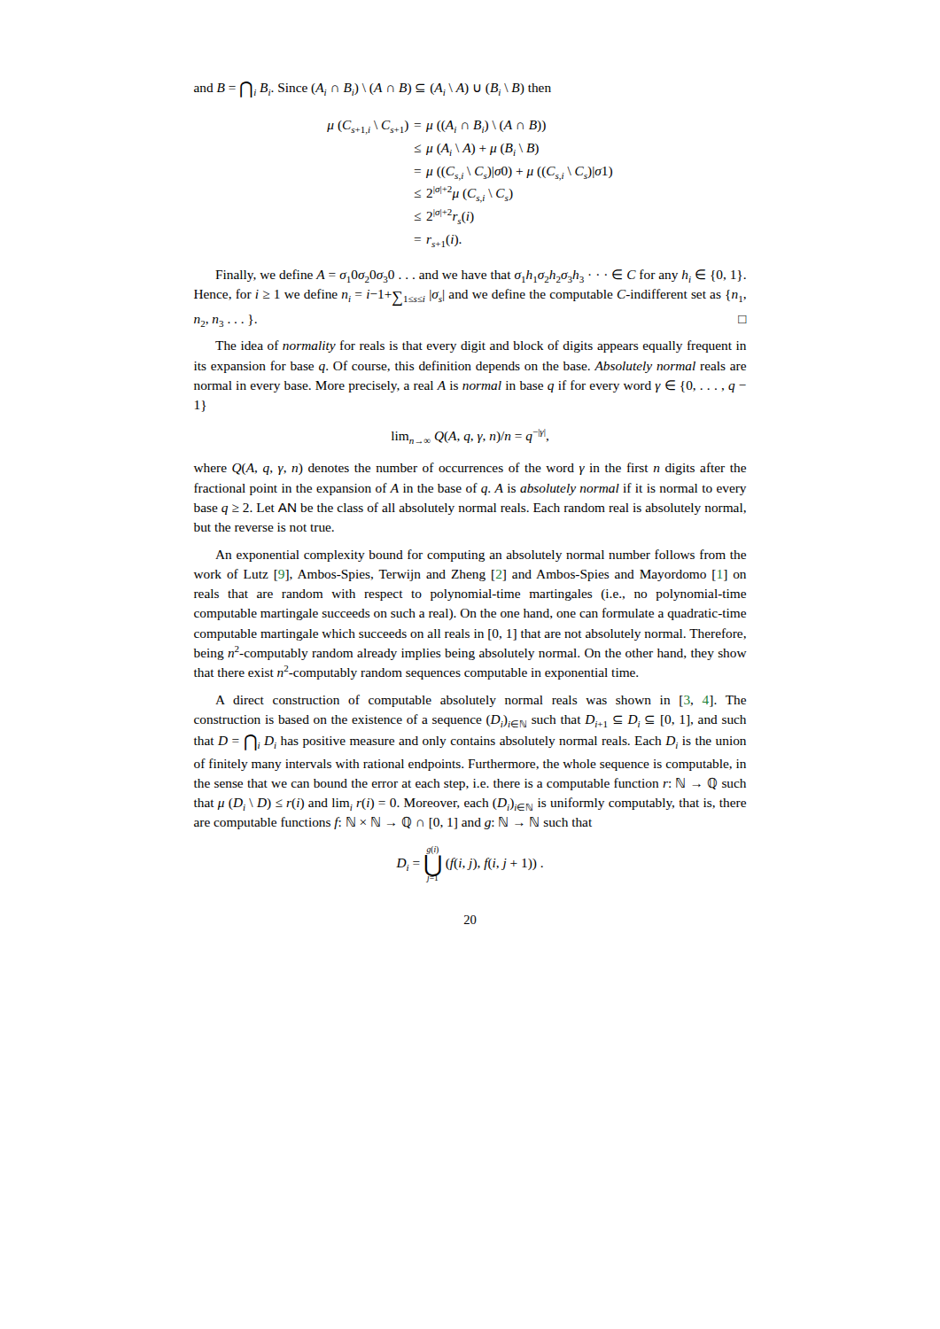and B = ⋂i Bi. Since (Ai ∩ Bi) \ (A ∩ B) ⊆ (Ai \ A) ∪ (Bi \ B) then
| μ ( C s +1, i \ C s +1 ) | = | μ (( A i ∩ B i ) \ ( A ∩ B )) |
| | ≤ | μ ( A i \ A ) + μ ( B i \ B ) |
| | = | μ (( C s , i \ C s )/ σ 0) + μ (( C s , i \ C s )/ σ 1) |
| | ≤ | 2 / σ /+2 μ ( C s , i \ C s ) |
| | ≤ | 2 / σ /+2 r s ( i ) |
| | = | r s +1 ( i ). |
Finally, we define A = σ10σ20σ30 . . . and we have that σ1h1σ2h2σ3h3 · · · ∈ C for any hi ∈ {0, 1}. Hence, for i ≥ 1 we define ni = i−1+∑1≤s≤i |σs| and we define the computable C-indifferent set as {n1, n2, n3 . . . }. □
The idea of normality for reals is that every digit and block of digits appears equally frequent in its expansion for base q. Of course, this definition depends on the base. Absolutely normal reals are normal in every base. More precisely, a real A is normal in base q if for every word γ ∈ {0, . . . , q − 1}
limn→∞ Q(A, q, γ, n)/n = q−|γ|,
where Q(A, q, γ, n) denotes the number of occurrences of the word γ in the first n digits after the fractional point in the expansion of A in the base of q. A is absolutely normal if it is normal to every base q ≥ 2. Let AN be the class of all absolutely normal reals. Each random real is absolutely normal, but the reverse is not true.
An exponential complexity bound for computing an absolutely normal number follows from the work of Lutz [9], Ambos-Spies, Terwijn and Zheng [2] and Ambos-Spies and Mayordomo [1] on reals that are random with respect to polynomial-time martingales (i.e., no polynomial-time computable martingale succeeds on such a real). On the one hand, one can formulate a quadratic-time computable martingale which succeeds on all reals in [0, 1] that are not absolutely normal. Therefore, being n2-computably random already implies being absolutely normal. On the other hand, they show that there exist n2-computably random sequences computable in exponential time.
A direct construction of computable absolutely normal reals was shown in [3, 4]. The construction is based on the existence of a sequence (Di)i∈ℕ such that Di+1 ⊆ Di ⊆ [0, 1], and such that D = ⋂i Di has positive measure and only contains absolutely normal reals. Each Di is the union of finitely many intervals with rational endpoints. Furthermore, the whole sequence is computable, in the sense that we can bound the error at each step, i.e. there is a computable function r: ℕ → ℚ such that μ (Di \ D) ≤ r(i) and limi r(i) = 0. Moreover, each (Di)i∈ℕ is uniformly computably, that is, there are computable functions f: ℕ × ℕ → ℚ ∩ [0, 1] and g: ℕ → ℕ such that
Di = g(i) ⋃ j=1 (f(i, j), f(i, j + 1)) .
20